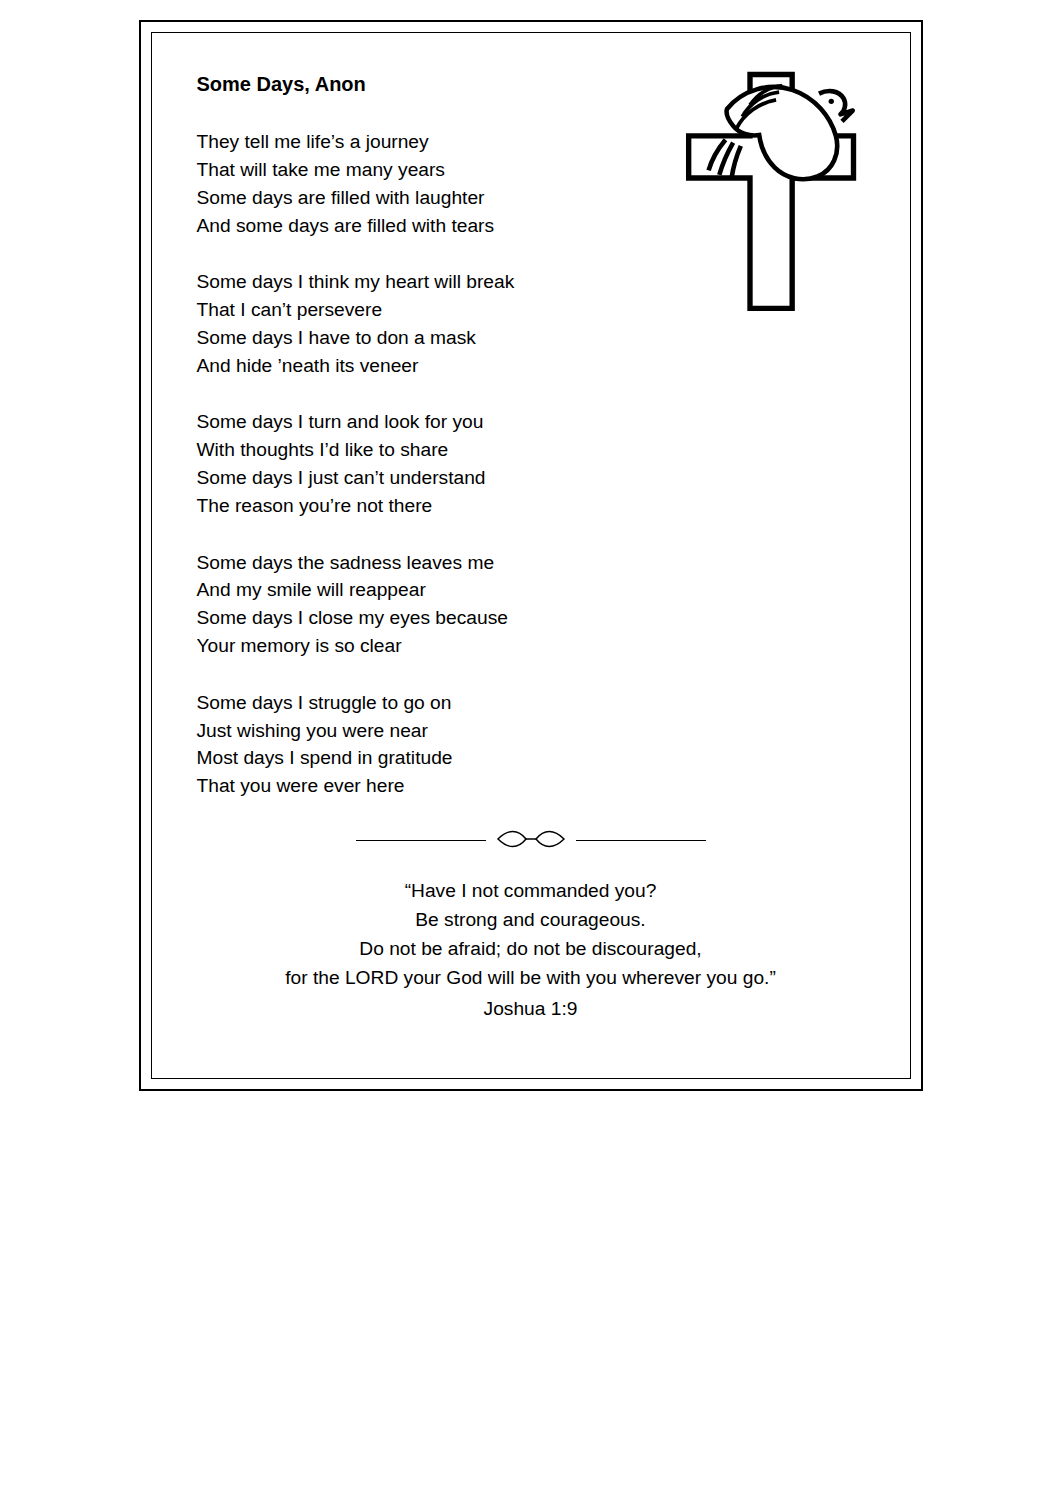Some Days, Anon
They tell me life’s a journey
That will take me many years
Some days are filled with laughter
And some days are filled with tears
Some days I think my heart will break
That I can’t persevere
Some days I have to don a mask
And hide ’neath its veneer
Some days I turn and look for you
With thoughts I’d like to share
Some days I just can’t understand
The reason you’re not there
Some days the sadness leaves me
And my smile will reappear
Some days I close my eyes because
Your memory is so clear
Some days I struggle to go on
Just wishing you were near
Most days I spend in gratitude
That you were ever here
“Have I not commanded you?
Be strong and courageous.
Do not be afraid; do not be discouraged,
for the LORD your God will be with you wherever you go.”
Joshua 1:9